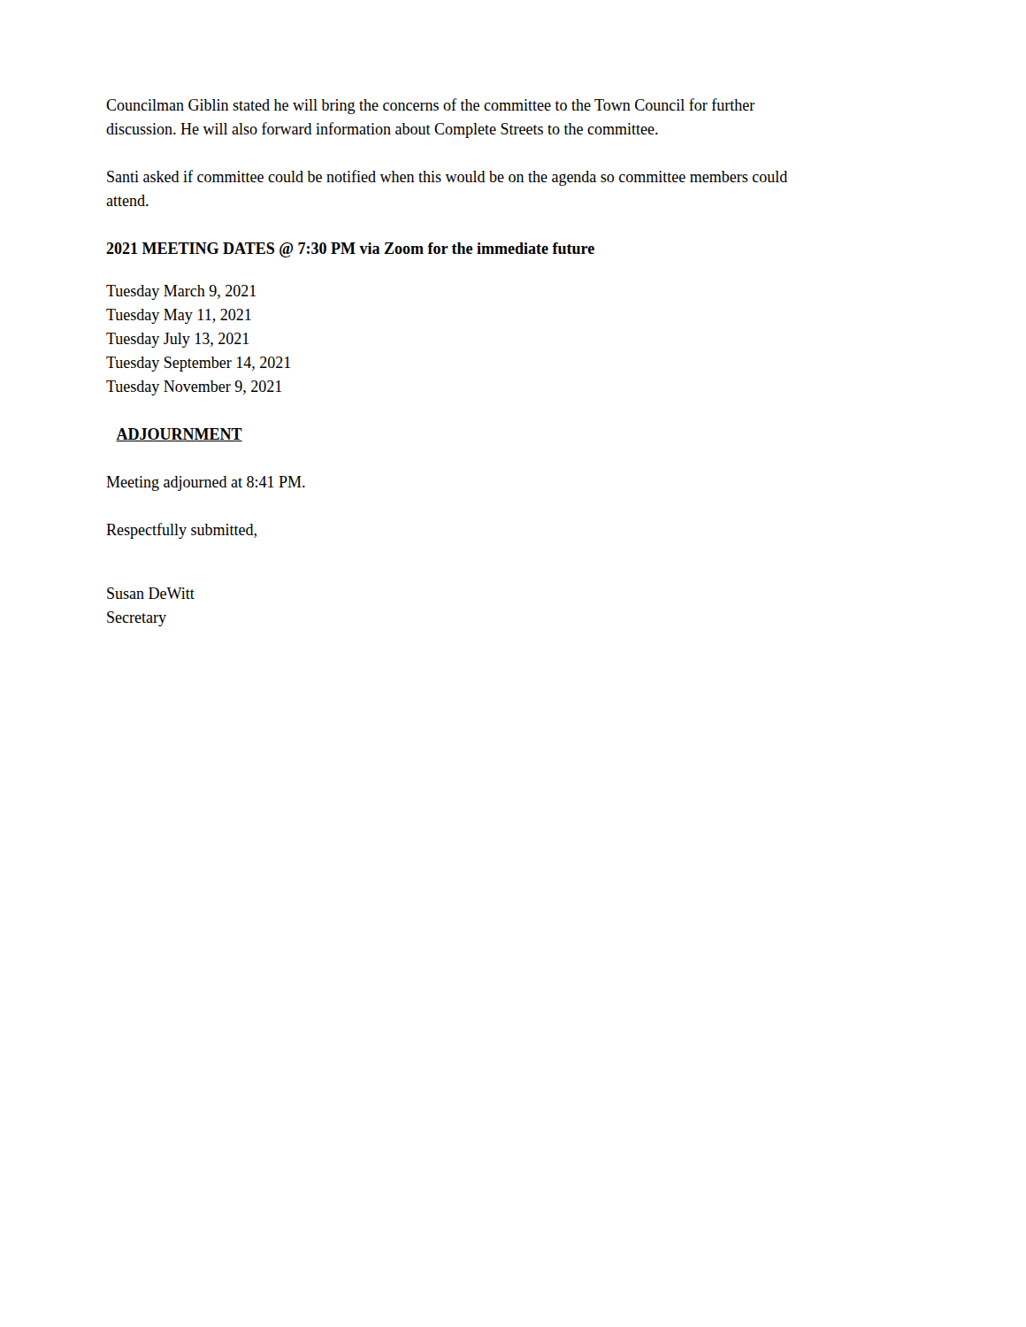Councilman Giblin stated he will bring the concerns of the committee to the Town Council for further discussion. He will also forward information about Complete Streets to the committee.
Santi asked if committee could be notified when this would be on the agenda so committee members could attend.
2021 MEETING DATES @ 7:30 PM via Zoom for the immediate future
Tuesday March 9, 2021
Tuesday May 11, 2021
Tuesday July 13, 2021
Tuesday September 14, 2021
Tuesday November 9, 2021
ADJOURNMENT
Meeting adjourned at 8:41 PM.
Respectfully submitted,
Susan DeWitt
Secretary